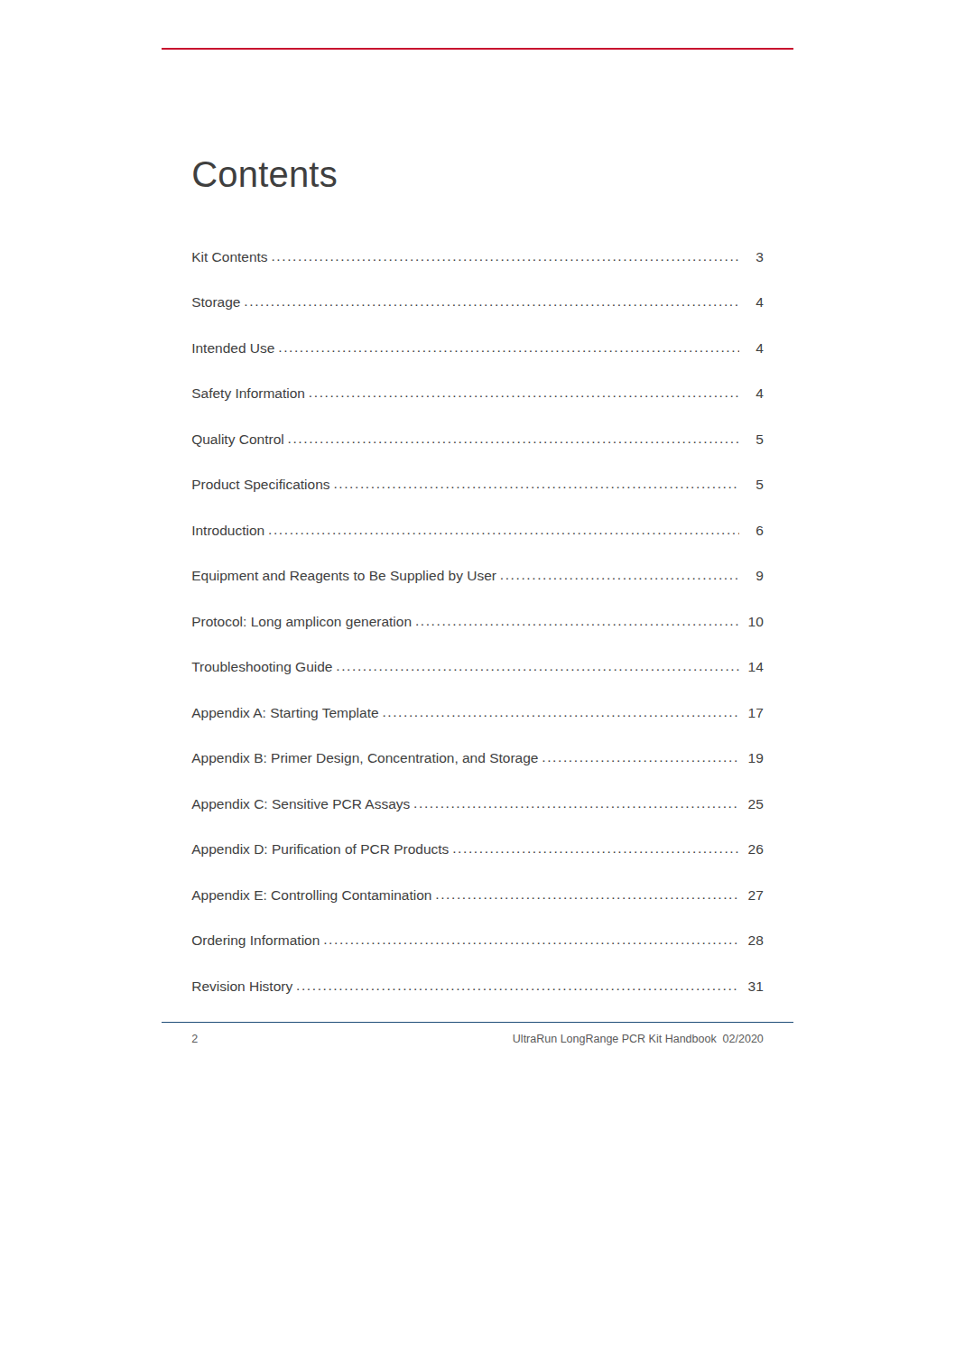Contents
Kit Contents ................................................................................................................. 3
Storage ................................................................................................................. 4
Intended Use ................................................................................................................. 4
Safety Information ................................................................................................................. 4
Quality Control ................................................................................................................. 5
Product Specifications ................................................................................................................. 5
Introduction ................................................................................................................. 6
Equipment and Reagents to Be Supplied by User ................................................................................................................. 9
Protocol: Long amplicon generation ................................................................................................................. 10
Troubleshooting Guide ................................................................................................................. 14
Appendix A: Starting Template ................................................................................................................. 17
Appendix B: Primer Design, Concentration, and Storage ................................................................................................................. 19
Appendix C: Sensitive PCR Assays ................................................................................................................. 25
Appendix D: Purification of PCR Products ................................................................................................................. 26
Appendix E: Controlling Contamination ................................................................................................................. 27
Ordering Information ................................................................................................................. 28
Revision History ................................................................................................................. 31
2 UltraRun LongRange PCR Kit Handbook 02/2020